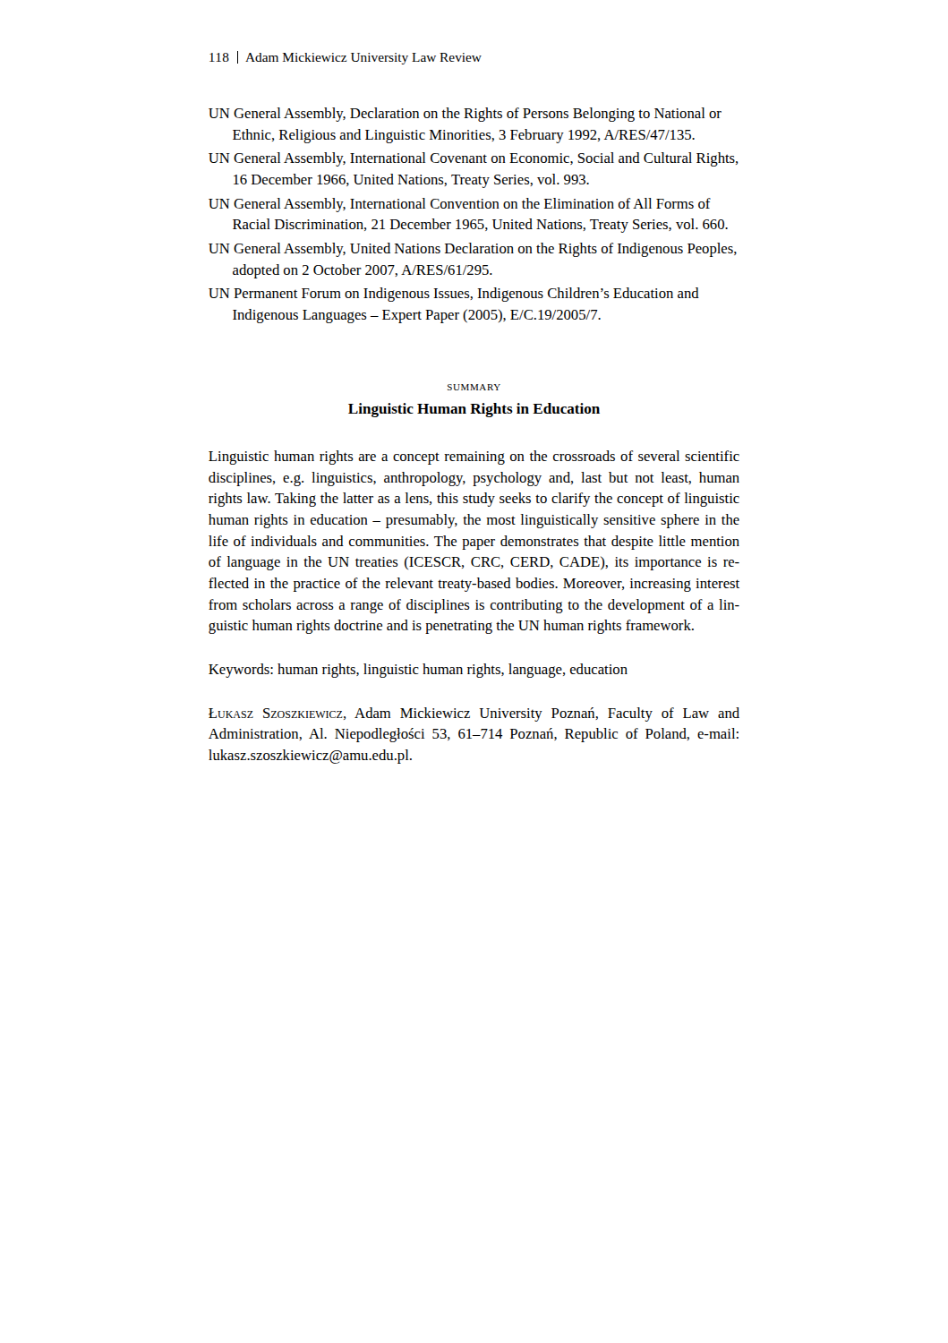118 Adam Mickiewicz University Law Review
UN General Assembly, Declaration on the Rights of Persons Belonging to National or Ethnic, Religious and Linguistic Minorities, 3 February 1992, A/RES/47/135.
UN General Assembly, International Covenant on Economic, Social and Cultural Rights, 16 December 1966, United Nations, Treaty Series, vol. 993.
UN General Assembly, International Convention on the Elimination of All Forms of Racial Discrimination, 21 December 1965, United Nations, Treaty Series, vol. 660.
UN General Assembly, United Nations Declaration on the Rights of Indigenous Peoples, adopted on 2 October 2007, A/RES/61/295.
UN Permanent Forum on Indigenous Issues, Indigenous Children’s Education and Indigenous Languages – Expert Paper (2005), E/C.19/2005/7.
summary Linguistic Human Rights in Education
Linguistic human rights are a concept remaining on the crossroads of several scientific disciplines, e.g. linguistics, anthropology, psychology and, last but not least, human rights law. Taking the latter as a lens, this study seeks to clarify the concept of linguistic human rights in education – presumably, the most linguistically sensitive sphere in the life of individuals and communities. The paper demonstrates that despite little mention of language in the UN treaties (ICESCR, CRC, CERD, CADE), its importance is reflected in the practice of the relevant treaty-based bodies. Moreover, increasing interest from scholars across a range of disciplines is contributing to the development of a linguistic human rights doctrine and is penetrating the UN human rights framework.
Keywords: human rights, linguistic human rights, language, education
Łukasz Szoszkiewicz, Adam Mickiewicz University Poznań, Faculty of Law and Administration, Al. Niepodległości 53, 61–714 Poznań, Republic of Poland, e-mail: lukasz.szoszkiewicz@amu.edu.pl.